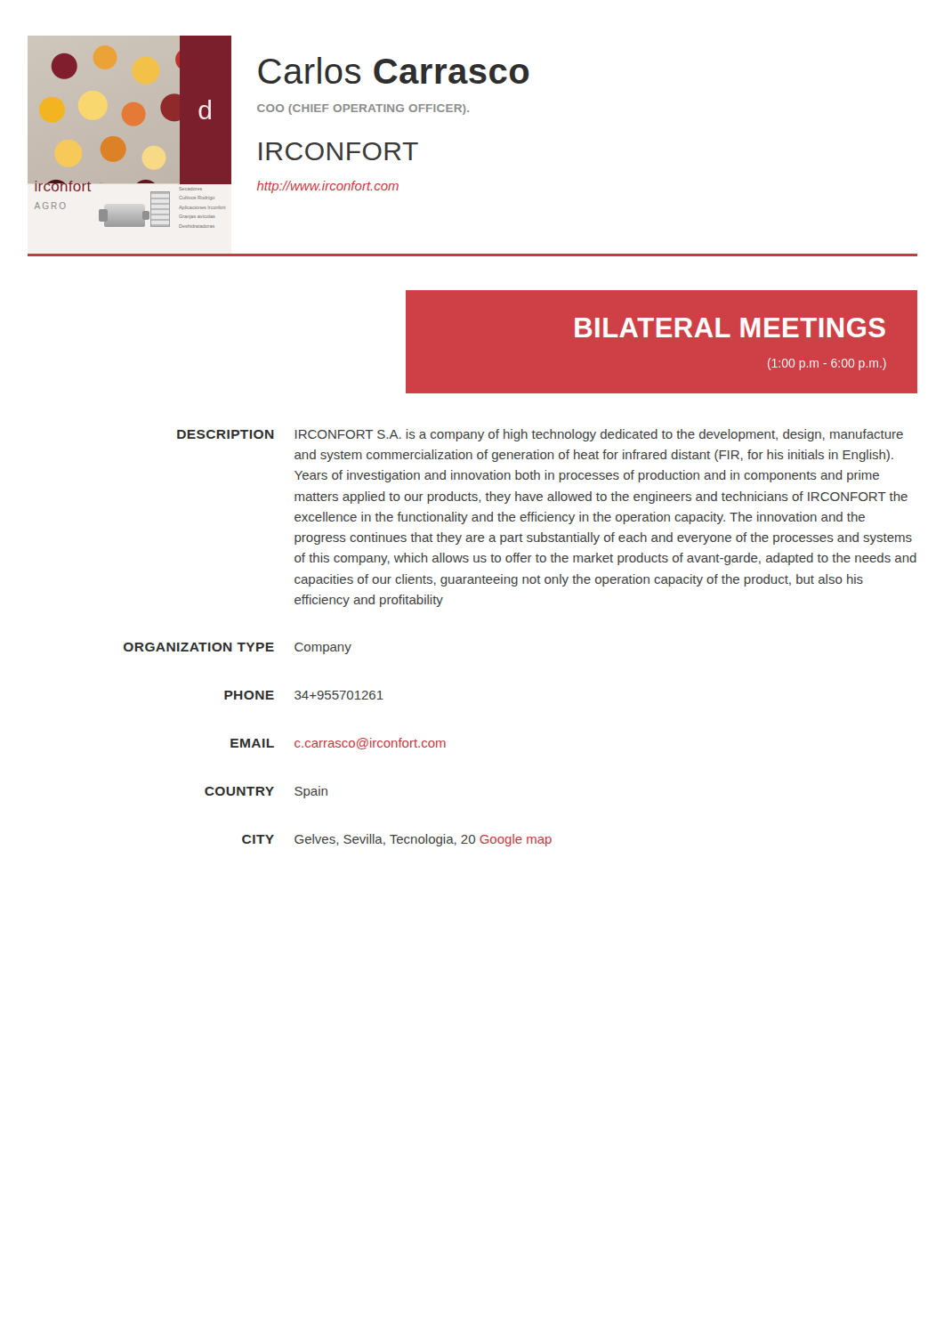d
irconfort AGRO
Secadores
Cultivos Rodrigo
Aplicaciones Irconfort
Granjas avícolas
Deshidratadoras
Carlos Carrasco
COO (Chief Operating Officer).
IRCONFORT
http://www.irconfort.com
BILATERAL MEETINGS
(1:00 p.m - 6:00 p.m.)
| Description | IRCONFORT S.A. is a company of high technology dedicated to the development, design, manufacture and system commercialization of generation of heat for infrared distant (FIR, for his initials in English). Years of investigation and innovation both in processes of production and in components and prime matters applied to our products, they have allowed to the engineers and technicians of IRCONFORT the excellence in the functionality and the efficiency in the operation capacity. The innovation and the progress continues that they are a part substantially of each and everyone of the processes and systems of this company, which allows us to offer to the market products of avant-garde, adapted to the needs and capacities of our clients, guaranteeing not only the operation capacity of the product, but also his efficiency and profitability |
| Organization Type | Company |
| Phone | 34+955701261 |
| Email | c.carrasco@irconfort.com |
| Country | Spain |
| City | Gelves, Sevilla, Tecnologia, 20 Google map |